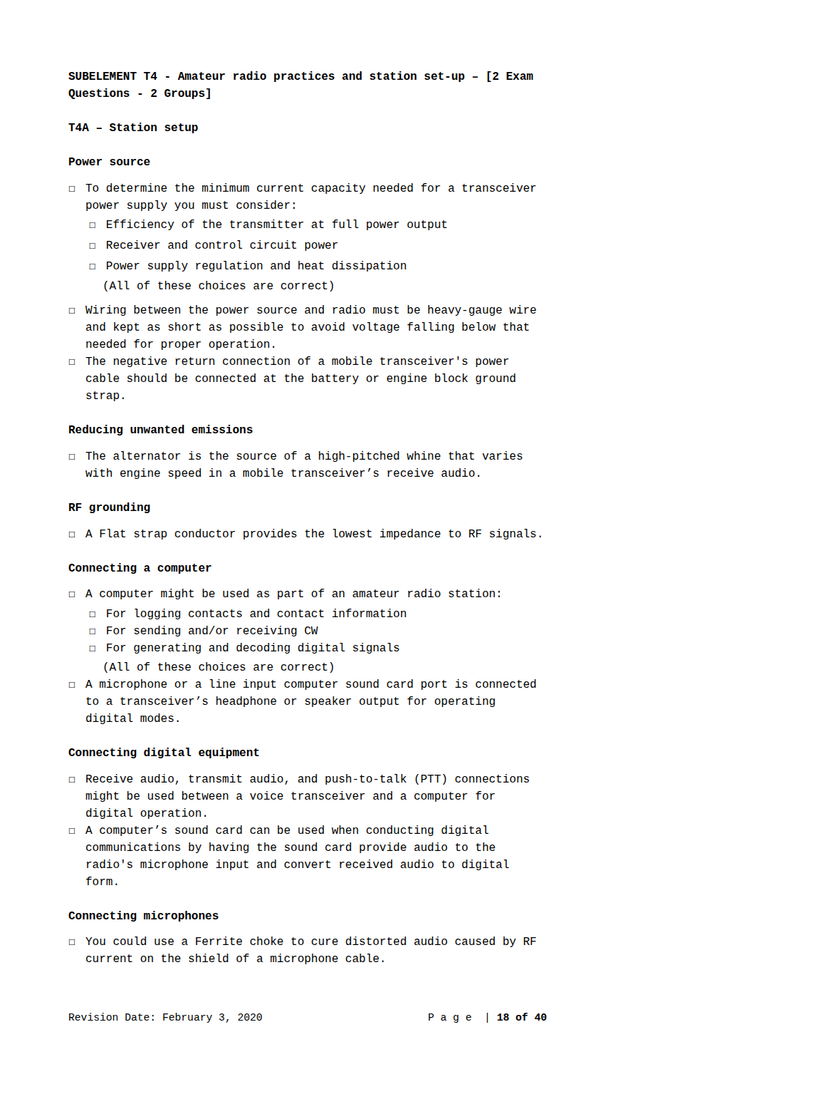SUBELEMENT T4 - Amateur radio practices and station set-up – [2 Exam Questions - 2 Groups]
T4A – Station setup
Power source
To determine the minimum current capacity needed for a transceiver power supply you must consider:
Efficiency of the transmitter at full power output
Receiver and control circuit power
Power supply regulation and heat dissipation
(All of these choices are correct)
Wiring between the power source and radio must be heavy-gauge wire and kept as short as possible to avoid voltage falling below that needed for proper operation.
The negative return connection of a mobile transceiver's power cable should be connected at the battery or engine block ground strap.
Reducing unwanted emissions
The alternator is the source of a high-pitched whine that varies with engine speed in a mobile transceiver’s receive audio.
RF grounding
A Flat strap conductor provides the lowest impedance to RF signals.
Connecting a computer
A computer might be used as part of an amateur radio station:
For logging contacts and contact information
For sending and/or receiving CW
For generating and decoding digital signals
(All of these choices are correct)
A microphone or a line input computer sound card port is connected to a transceiver’s headphone or speaker output for operating digital modes.
Connecting digital equipment
Receive audio, transmit audio, and push-to-talk (PTT) connections might be used between a voice transceiver and a computer for digital operation.
A computer’s sound card can be used when conducting digital communications by having the sound card provide audio to the radio's microphone input and convert received audio to digital form.
Connecting microphones
You could use a Ferrite choke to cure distorted audio caused by RF current on the shield of a microphone cable.
Revision Date: February 3, 2020 P a g e | 18 of 40